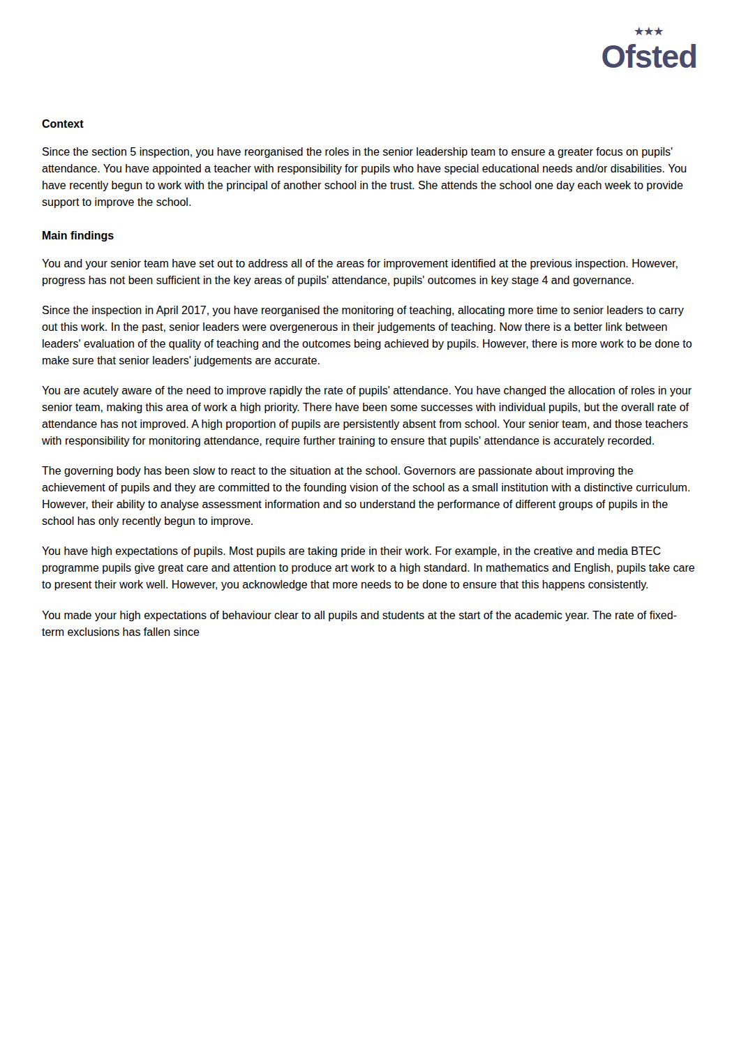★★★Ofsted
Context
Since the section 5 inspection, you have reorganised the roles in the senior leadership team to ensure a greater focus on pupils' attendance. You have appointed a teacher with responsibility for pupils who have special educational needs and/or disabilities. You have recently begun to work with the principal of another school in the trust. She attends the school one day each week to provide support to improve the school.
Main findings
You and your senior team have set out to address all of the areas for improvement identified at the previous inspection. However, progress has not been sufficient in the key areas of pupils' attendance, pupils' outcomes in key stage 4 and governance.
Since the inspection in April 2017, you have reorganised the monitoring of teaching, allocating more time to senior leaders to carry out this work. In the past, senior leaders were overgenerous in their judgements of teaching. Now there is a better link between leaders' evaluation of the quality of teaching and the outcomes being achieved by pupils. However, there is more work to be done to make sure that senior leaders' judgements are accurate.
You are acutely aware of the need to improve rapidly the rate of pupils' attendance. You have changed the allocation of roles in your senior team, making this area of work a high priority. There have been some successes with individual pupils, but the overall rate of attendance has not improved. A high proportion of pupils are persistently absent from school. Your senior team, and those teachers with responsibility for monitoring attendance, require further training to ensure that pupils' attendance is accurately recorded.
The governing body has been slow to react to the situation at the school. Governors are passionate about improving the achievement of pupils and they are committed to the founding vision of the school as a small institution with a distinctive curriculum. However, their ability to analyse assessment information and so understand the performance of different groups of pupils in the school has only recently begun to improve.
You have high expectations of pupils. Most pupils are taking pride in their work. For example, in the creative and media BTEC programme pupils give great care and attention to produce art work to a high standard. In mathematics and English, pupils take care to present their work well. However, you acknowledge that more needs to be done to ensure that this happens consistently.
You made your high expectations of behaviour clear to all pupils and students at the start of the academic year. The rate of fixed-term exclusions has fallen since